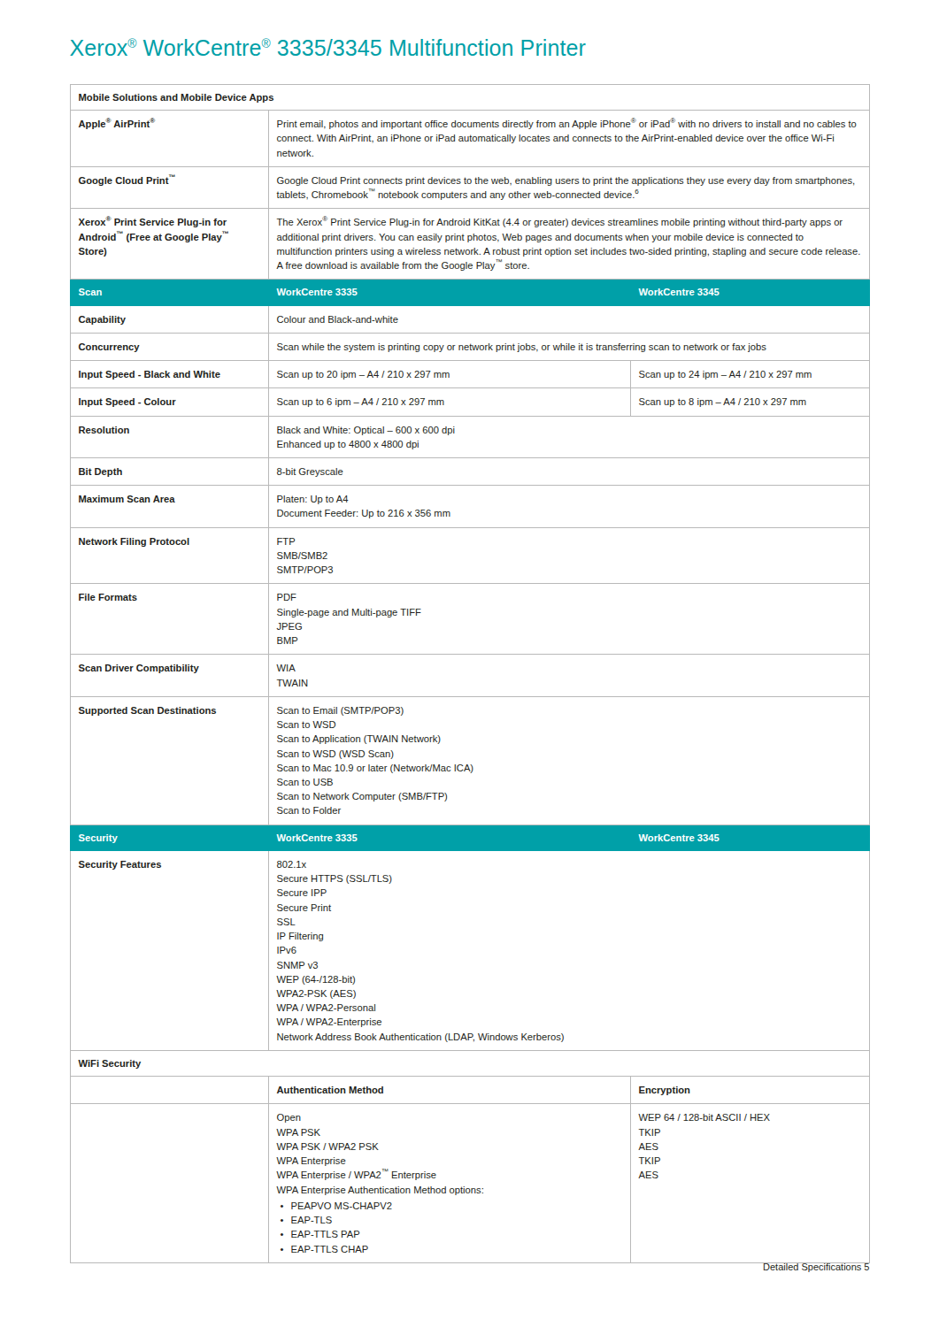Xerox® WorkCentre® 3335/3345 Multifunction Printer
| Mobile Solutions and Mobile Device Apps |
| Apple ® AirPrint ® | Print email, photos and important office documents directly from an Apple iPhone ® or iPad ® with no drivers to install and no cables to connect. With AirPrint, an iPhone or iPad automatically locates and connects to the AirPrint-enabled device over the office Wi-Fi network. |
| Google Cloud Print ™ | Google Cloud Print connects print devices to the web, enabling users to print the applications they use every day from smartphones, tablets, Chromebook ™ notebook computers and any other web-connected device. 6 |
| Xerox ® Print Service Plug-in for Android ™ (Free at Google Play ™ Store) | The Xerox ® Print Service Plug-in for Android KitKat (4.4 or greater) devices streamlines mobile printing without third-party apps or additional print drivers. You can easily print photos, Web pages and documents when your mobile device is connected to multifunction printers using a wireless network. A robust print option set includes two-sided printing, stapling and secure code release. A free download is available from the Google Play ™ store. |
| Scan | WorkCentre 3335 | WorkCentre 3345 |
| Capability | Colour and Black-and-white |
| Concurrency | Scan while the system is printing copy or network print jobs, or while it is transferring scan to network or fax jobs |
| Input Speed - Black and White | Scan up to 20 ipm – A4 / 210 x 297 mm | Scan up to 24 ipm – A4 / 210 x 297 mm |
| Input Speed - Colour | Scan up to 6 ipm – A4 / 210 x 297 mm | Scan up to 8 ipm – A4 / 210 x 297 mm |
| Resolution | Black and White: Optical – 600 x 600 dpi Enhanced up to 4800 x 4800 dpi |
| Bit Depth | 8-bit Greyscale |
| Maximum Scan Area | Platen: Up to A4 Document Feeder: Up to 216 x 356 mm |
| Network Filing Protocol | FTP SMB/SMB2 SMTP/POP3 |
| File Formats | PDF Single-page and Multi-page TIFF JPEG BMP |
| Scan Driver Compatibility | WIA TWAIN |
| Supported Scan Destinations | Scan to Email (SMTP/POP3) Scan to WSD Scan to Application (TWAIN Network) Scan to WSD (WSD Scan) Scan to Mac 10.9 or later (Network/Mac ICA) Scan to USB Scan to Network Computer (SMB/FTP) Scan to Folder |
| Security | WorkCentre 3335 | WorkCentre 3345 |
| Security Features | 802.1x Secure HTTPS (SSL/TLS) Secure IPP Secure Print SSL IP Filtering IPv6 SNMP v3 WEP (64-/128-bit) WPA2-PSK (AES) WPA / WPA2-Personal WPA / WPA2-Enterprise Network Address Book Authentication (LDAP, Windows Kerberos) |
| WiFi Security |
| | Authentication Method | Encryption |
| | Open WPA PSK WPA PSK / WPA2 PSK WPA Enterprise WPA Enterprise / WPA2 ™ Enterprise WPA Enterprise Authentication Method options: PEAPVO MS-CHAPV2 EAP-TLS EAP-TTLS PAP EAP-TTLS CHAP | WEP 64 / 128-bit ASCII / HEX TKIP AES TKIP AES |
Detailed Specifications 5